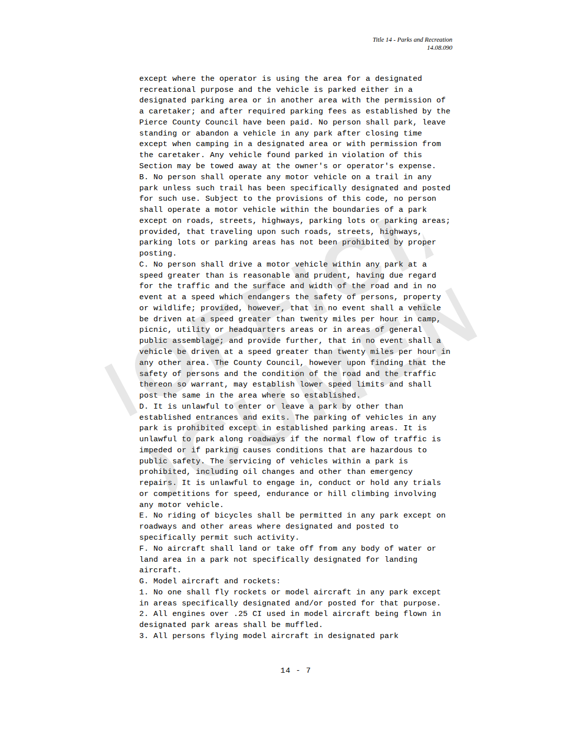UNOFFICIAL DOCUMENT
Title 14 - Parks and Recreation
14.08.090
except where the operator is using the area for a designated recreational purpose and the vehicle is parked either in a designated parking area or in another area with the permission of a caretaker; and after required parking fees as established by the Pierce County Council have been paid. No person shall park, leave standing or abandon a vehicle in any park after closing time except when camping in a designated area or with permission from the caretaker. Any vehicle found parked in violation of this Section may be towed away at the owner's or operator's expense.
B. No person shall operate any motor vehicle on a trail in any park unless such trail has been specifically designated and posted for such use. Subject to the provisions of this code, no person shall operate a motor vehicle within the boundaries of a park except on roads, streets, highways, parking lots or parking areas; provided, that traveling upon such roads, streets, highways, parking lots or parking areas has not been prohibited by proper posting.
C. No person shall drive a motor vehicle within any park at a speed greater than is reasonable and prudent, having due regard for the traffic and the surface and width of the road and in no event at a speed which endangers the safety of persons, property or wildlife; provided, however, that in no event shall a vehicle be driven at a speed greater than twenty miles per hour in camp, picnic, utility or headquarters areas or in areas of general public assemblage; and provide further, that in no event shall a vehicle be driven at a speed greater than twenty miles per hour in any other area. The County Council, however upon finding that the safety of persons and the condition of the road and the traffic thereon so warrant, may establish lower speed limits and shall post the same in the area where so established.
D. It is unlawful to enter or leave a park by other than established entrances and exits. The parking of vehicles in any park is prohibited except in established parking areas. It is unlawful to park along roadways if the normal flow of traffic is impeded or if parking causes conditions that are hazardous to public safety. The servicing of vehicles within a park is prohibited, including oil changes and other than emergency repairs. It is unlawful to engage in, conduct or hold any trials or competitions for speed, endurance or hill climbing involving any motor vehicle.
E. No riding of bicycles shall be permitted in any park except on roadways and other areas where designated and posted to specifically permit such activity.
F. No aircraft shall land or take off from any body of water or land area in a park not specifically designated for landing aircraft.
G. Model aircraft and rockets:
1. No one shall fly rockets or model aircraft in any park except in areas specifically designated and/or posted for that purpose.
2. All engines over .25 CI used in model aircraft being flown in designated park areas shall be muffled.
3. All persons flying model aircraft in designated park
14 - 7